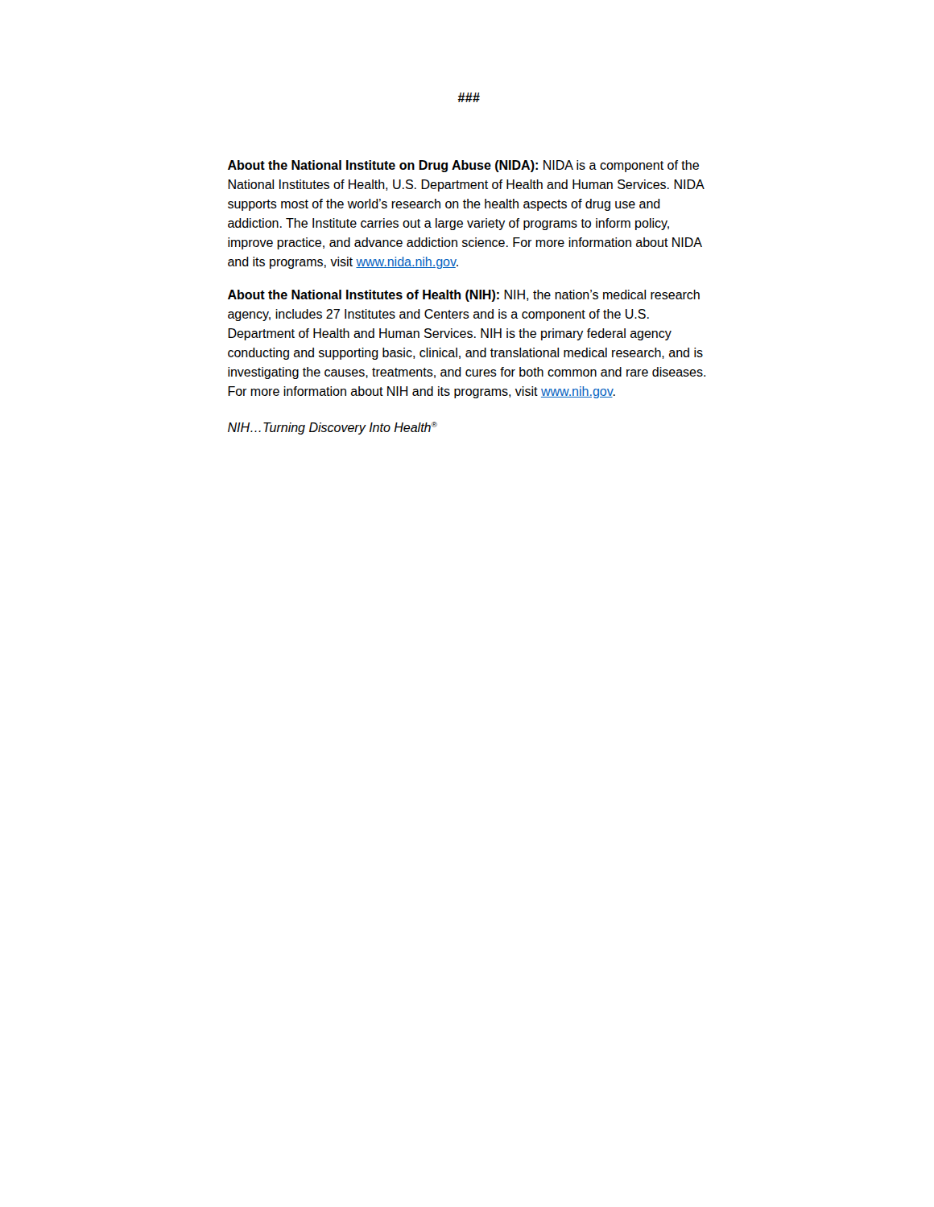###
About the National Institute on Drug Abuse (NIDA): NIDA is a component of the National Institutes of Health, U.S. Department of Health and Human Services. NIDA supports most of the world’s research on the health aspects of drug use and addiction. The Institute carries out a large variety of programs to inform policy, improve practice, and advance addiction science. For more information about NIDA and its programs, visit www.nida.nih.gov.
About the National Institutes of Health (NIH): NIH, the nation’s medical research agency, includes 27 Institutes and Centers and is a component of the U.S. Department of Health and Human Services. NIH is the primary federal agency conducting and supporting basic, clinical, and translational medical research, and is investigating the causes, treatments, and cures for both common and rare diseases. For more information about NIH and its programs, visit www.nih.gov.
NIH…Turning Discovery Into Health®